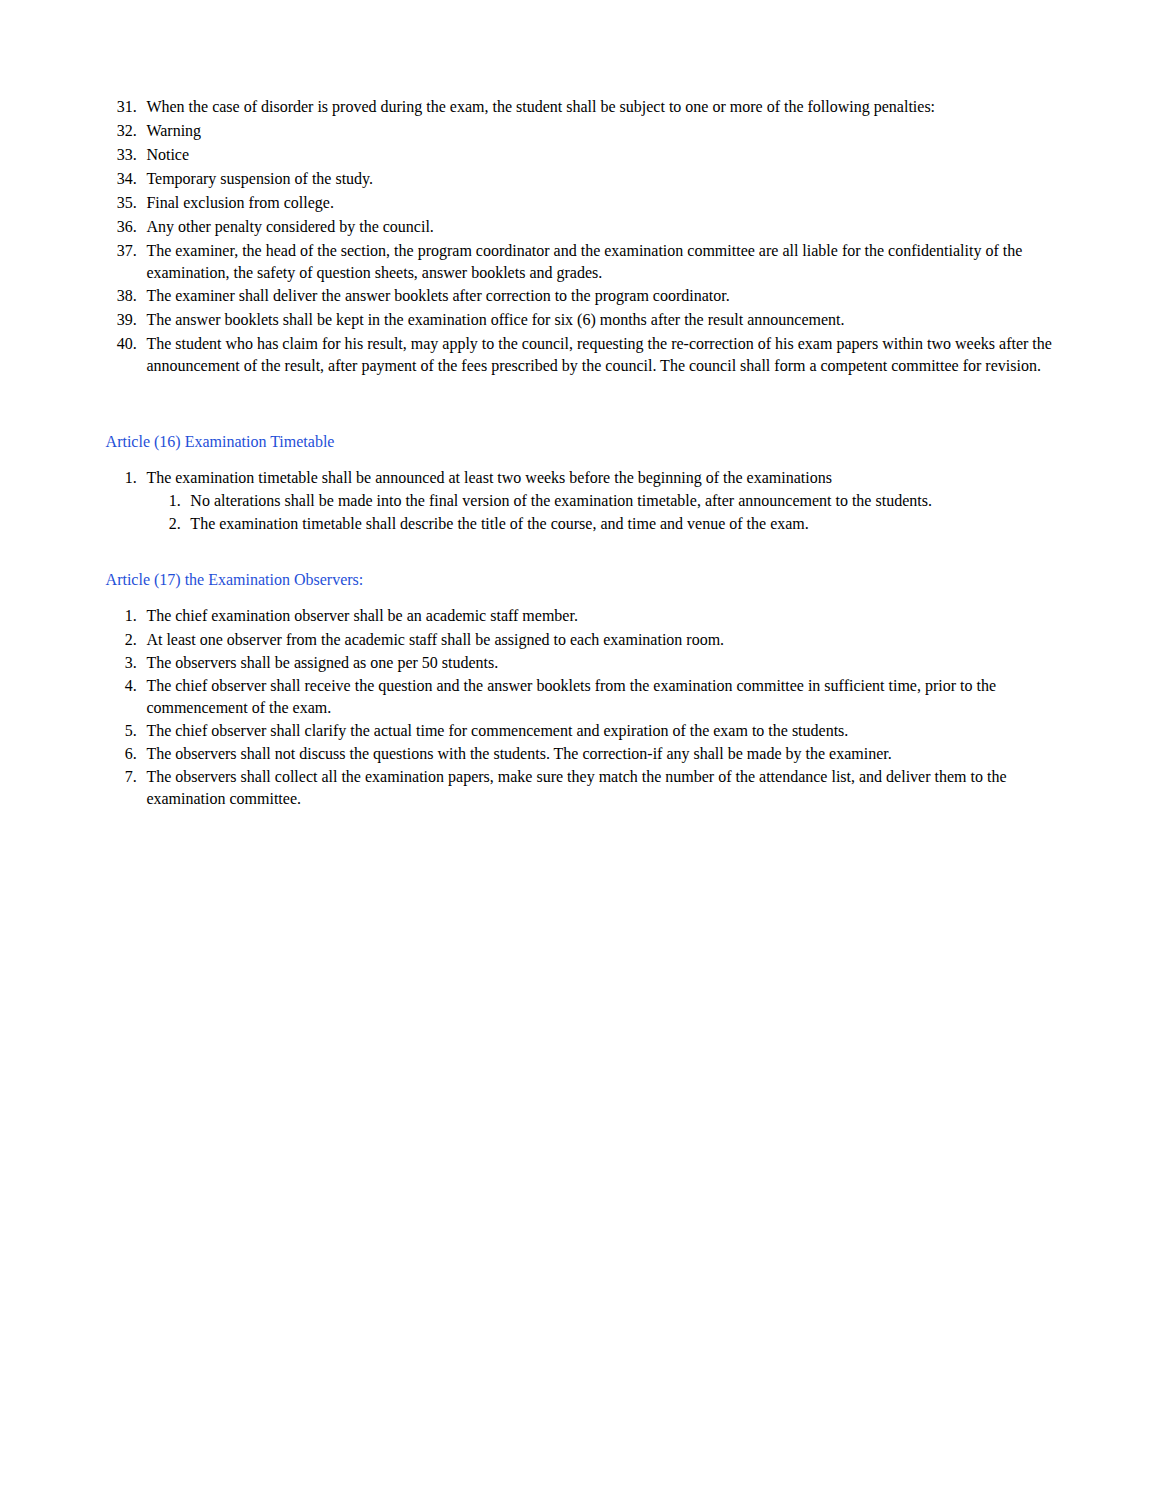When the case of disorder is proved during the exam, the student shall be subject to one or more of the following penalties:
Warning
Notice
Temporary suspension of the study.
Final exclusion from college.
Any other penalty considered by the council.
The examiner, the head of the section, the program coordinator and the examination committee are all liable for the confidentiality of the examination, the safety of question sheets, answer booklets and grades.
The examiner shall deliver the answer booklets after correction to the program coordinator.
The answer booklets shall be kept in the examination office for six (6) months after the result announcement.
The student who has claim for his result, may apply to the council, requesting the re-correction of his exam papers within two weeks after the announcement of the result, after payment of the fees prescribed by the council. The council shall form a competent committee for revision.
Article (16) Examination Timetable
The examination timetable shall be announced at least two weeks before the beginning of the examinations
No alterations shall be made into the final version of the examination timetable, after announcement to the students.
The examination timetable shall describe the title of the course, and time and venue of the exam.
Article (17) the Examination Observers:
The chief examination observer shall be an academic staff member.
At least one observer from the academic staff shall be assigned to each examination room.
The observers shall be assigned as one per 50 students.
The chief observer shall receive the question and the answer booklets from the examination committee in sufficient time, prior to the commencement of the exam.
The chief observer shall clarify the actual time for commencement and expiration of the exam to the students.
The observers shall not discuss the questions with the students. The correction-if any shall be made by the examiner.
The observers shall collect all the examination papers, make sure they match the number of the attendance list, and deliver them to the examination committee.